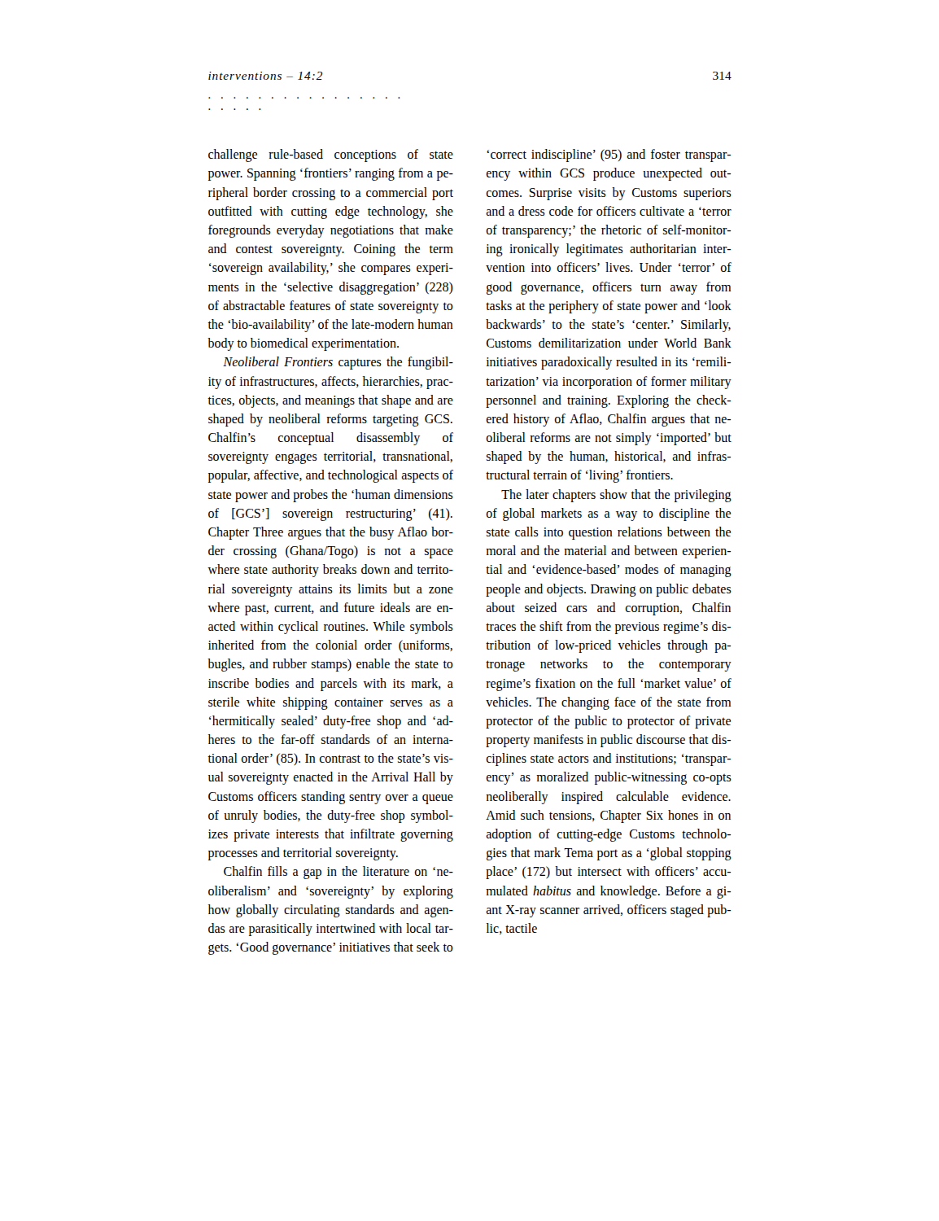interventions – 14:2 314
. . . . . . . . . . . . . . . . . . . . .
challenge rule-based conceptions of state power. Spanning ‘frontiers’ ranging from a peripheral border crossing to a commercial port outfitted with cutting edge technology, she foregrounds everyday negotiations that make and contest sovereignty. Coining the term ‘sovereign availability,’ she compares experiments in the ‘selective disaggregation’ (228) of abstractable features of state sovereignty to the ‘bio-availability’ of the late-modern human body to biomedical experimentation.
Neoliberal Frontiers captures the fungibility of infrastructures, affects, hierarchies, practices, objects, and meanings that shape and are shaped by neoliberal reforms targeting GCS. Chalfin’s conceptual disassembly of sovereignty engages territorial, transnational, popular, affective, and technological aspects of state power and probes the ‘human dimensions of [GCS’] sovereign restructuring’ (41). Chapter Three argues that the busy Aflao border crossing (Ghana/Togo) is not a space where state authority breaks down and territorial sovereignty attains its limits but a zone where past, current, and future ideals are enacted within cyclical routines. While symbols inherited from the colonial order (uniforms, bugles, and rubber stamps) enable the state to inscribe bodies and parcels with its mark, a sterile white shipping container serves as a ‘hermitically sealed’ duty-free shop and ‘adheres to the far-off standards of an international order’ (85). In contrast to the state’s visual sovereignty enacted in the Arrival Hall by Customs officers standing sentry over a queue of unruly bodies, the duty-free shop symbolizes private interests that infiltrate governing processes and territorial sovereignty.
Chalfin fills a gap in the literature on ‘neoliberalism’ and ‘sovereignty’ by exploring how globally circulating standards and agendas are parasitically intertwined with local targets. ‘Good governance’ initiatives that seek to ‘correct indiscipline’ (95) and foster transparency within GCS produce unexpected outcomes. Surprise visits by Customs superiors and a dress code for officers cultivate a ‘terror of transparency;’ the rhetoric of self-monitoring ironically legitimates authoritarian intervention into officers’ lives. Under ‘terror’ of good governance, officers turn away from tasks at the periphery of state power and ‘look backwards’ to the state’s ‘center.’ Similarly, Customs demilitarization under World Bank initiatives paradoxically resulted in its ‘remilitarization’ via incorporation of former military personnel and training. Exploring the checkered history of Aflao, Chalfin argues that neoliberal reforms are not simply ‘imported’ but shaped by the human, historical, and infrastructural terrain of ‘living’ frontiers.
The later chapters show that the privileging of global markets as a way to discipline the state calls into question relations between the moral and the material and between experiential and ‘evidence-based’ modes of managing people and objects. Drawing on public debates about seized cars and corruption, Chalfin traces the shift from the previous regime’s distribution of low-priced vehicles through patronage networks to the contemporary regime’s fixation on the full ‘market value’ of vehicles. The changing face of the state from protector of the public to protector of private property manifests in public discourse that disciplines state actors and institutions; ‘transparency’ as moralized public-witnessing co-opts neoliberally inspired calculable evidence. Amid such tensions, Chapter Six hones in on adoption of cutting-edge Customs technologies that mark Tema port as a ‘global stopping place’ (172) but intersect with officers’ accumulated habitus and knowledge. Before a giant X-ray scanner arrived, officers staged public, tactile